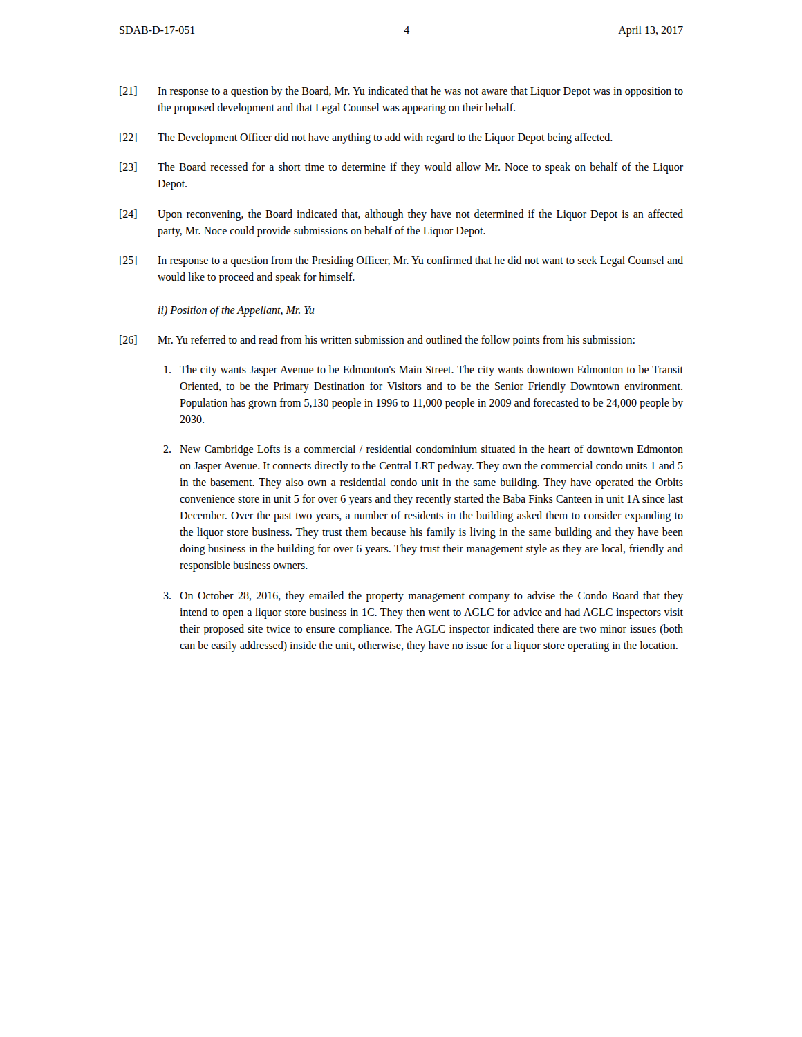SDAB-D-17-051 4 April 13, 2017
[21] In response to a question by the Board, Mr. Yu indicated that he was not aware that Liquor Depot was in opposition to the proposed development and that Legal Counsel was appearing on their behalf.
[22] The Development Officer did not have anything to add with regard to the Liquor Depot being affected.
[23] The Board recessed for a short time to determine if they would allow Mr. Noce to speak on behalf of the Liquor Depot.
[24] Upon reconvening, the Board indicated that, although they have not determined if the Liquor Depot is an affected party, Mr. Noce could provide submissions on behalf of the Liquor Depot.
[25] In response to a question from the Presiding Officer, Mr. Yu confirmed that he did not want to seek Legal Counsel and would like to proceed and speak for himself.
ii) Position of the Appellant, Mr. Yu
[26] Mr. Yu referred to and read from his written submission and outlined the follow points from his submission:
The city wants Jasper Avenue to be Edmonton's Main Street. The city wants downtown Edmonton to be Transit Oriented, to be the Primary Destination for Visitors and to be the Senior Friendly Downtown environment. Population has grown from 5,130 people in 1996 to 11,000 people in 2009 and forecasted to be 24,000 people by 2030.
New Cambridge Lofts is a commercial / residential condominium situated in the heart of downtown Edmonton on Jasper Avenue. It connects directly to the Central LRT pedway. They own the commercial condo units 1 and 5 in the basement. They also own a residential condo unit in the same building. They have operated the Orbits convenience store in unit 5 for over 6 years and they recently started the Baba Finks Canteen in unit 1A since last December. Over the past two years, a number of residents in the building asked them to consider expanding to the liquor store business. They trust them because his family is living in the same building and they have been doing business in the building for over 6 years. They trust their management style as they are local, friendly and responsible business owners.
On October 28, 2016, they emailed the property management company to advise the Condo Board that they intend to open a liquor store business in 1C. They then went to AGLC for advice and had AGLC inspectors visit their proposed site twice to ensure compliance. The AGLC inspector indicated there are two minor issues (both can be easily addressed) inside the unit, otherwise, they have no issue for a liquor store operating in the location.